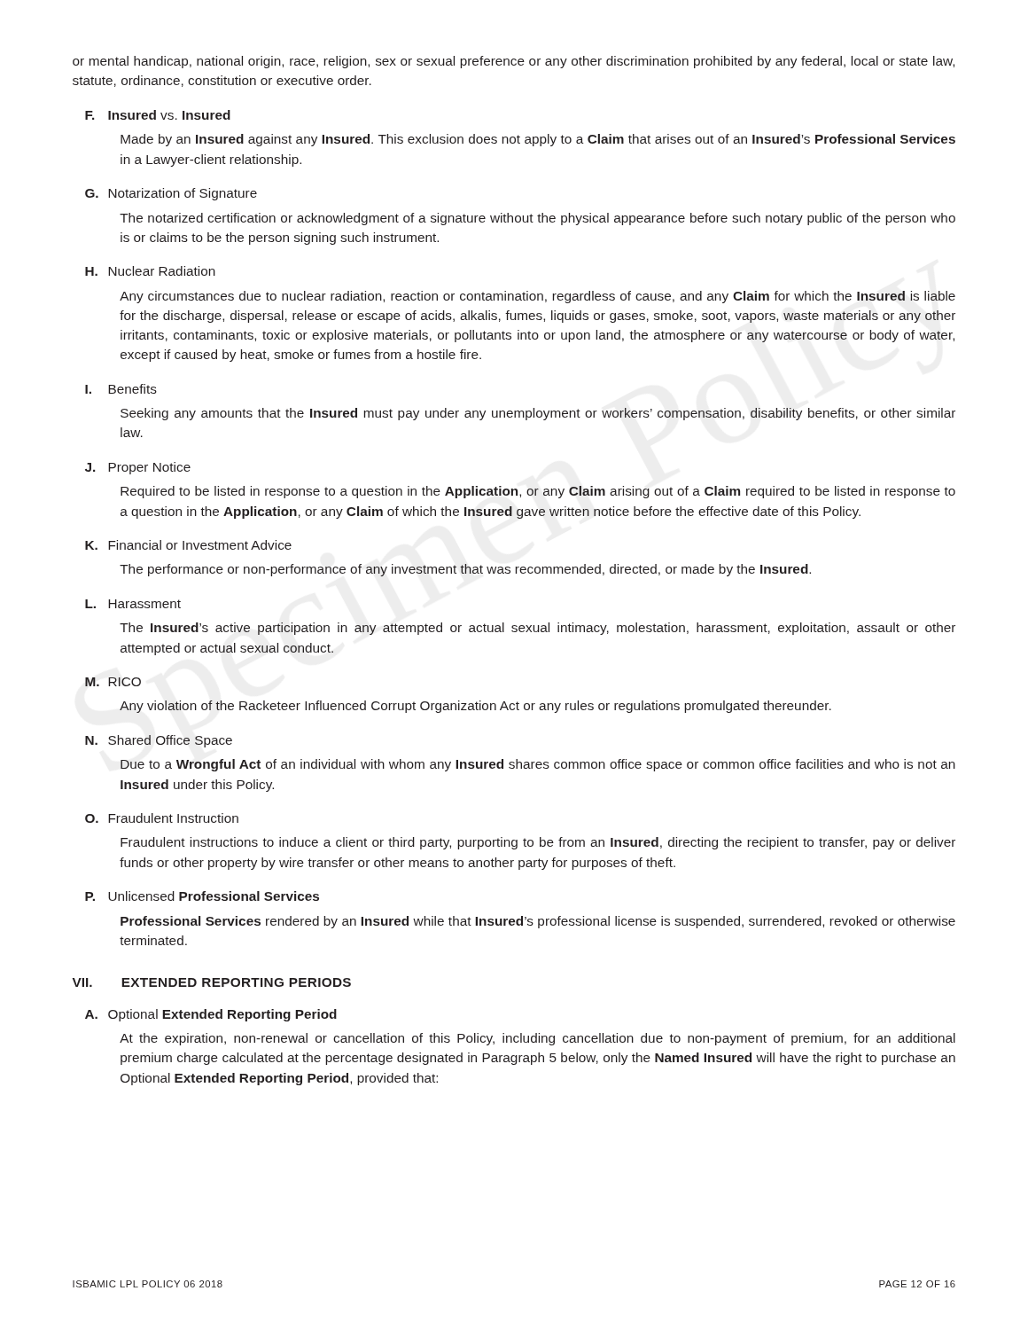Specimen Policy
or mental handicap, national origin, race, religion, sex or sexual preference or any other discrimination prohibited by any federal, local or state law, statute, ordinance, constitution or executive order.
F.
Insured vs. Insured
Made by an Insured against any Insured. This exclusion does not apply to a Claim that arises out of an Insured’s Professional Services in a Lawyer-client relationship.
G.
Notarization of Signature
The notarized certification or acknowledgment of a signature without the physical appearance before such notary public of the person who is or claims to be the person signing such instrument.
H.
Nuclear Radiation
Any circumstances due to nuclear radiation, reaction or contamination, regardless of cause, and any Claim for which the Insured is liable for the discharge, dispersal, release or escape of acids, alkalis, fumes, liquids or gases, smoke, soot, vapors, waste materials or any other irritants, contaminants, toxic or explosive materials, or pollutants into or upon land, the atmosphere or any watercourse or body of water, except if caused by heat, smoke or fumes from a hostile fire.
I.
Benefits
Seeking any amounts that the Insured must pay under any unemployment or workers’ compensation, disability benefits, or other similar law.
J.
Proper Notice
Required to be listed in response to a question in the Application, or any Claim arising out of a Claim required to be listed in response to a question in the Application, or any Claim of which the Insured gave written notice before the effective date of this Policy.
K.
Financial or Investment Advice
The performance or non-performance of any investment that was recommended, directed, or made by the Insured.
L.
Harassment
The Insured’s active participation in any attempted or actual sexual intimacy, molestation, harassment, exploitation, assault or other attempted or actual sexual conduct.
M.
RICO
Any violation of the Racketeer Influenced Corrupt Organization Act or any rules or regulations promulgated thereunder.
N.
Shared Office Space
Due to a Wrongful Act of an individual with whom any Insured shares common office space or common office facilities and who is not an Insured under this Policy.
O.
Fraudulent Instruction
Fraudulent instructions to induce a client or third party, purporting to be from an Insured, directing the recipient to transfer, pay or deliver funds or other property by wire transfer or other means to another party for purposes of theft.
P.
Unlicensed Professional Services
Professional Services rendered by an Insured while that Insured’s professional license is suspended, surrendered, revoked or otherwise terminated.
VII.
EXTENDED REPORTING PERIODS
A.
Optional Extended Reporting Period
At the expiration, non-renewal or cancellation of this Policy, including cancellation due to non-payment of premium, for an additional premium charge calculated at the percentage designated in Paragraph 5 below, only the Named Insured will have the right to purchase an Optional Extended Reporting Period, provided that:
ISBAMIC LPL POLICY 06 2018 PAGE 12 OF 16